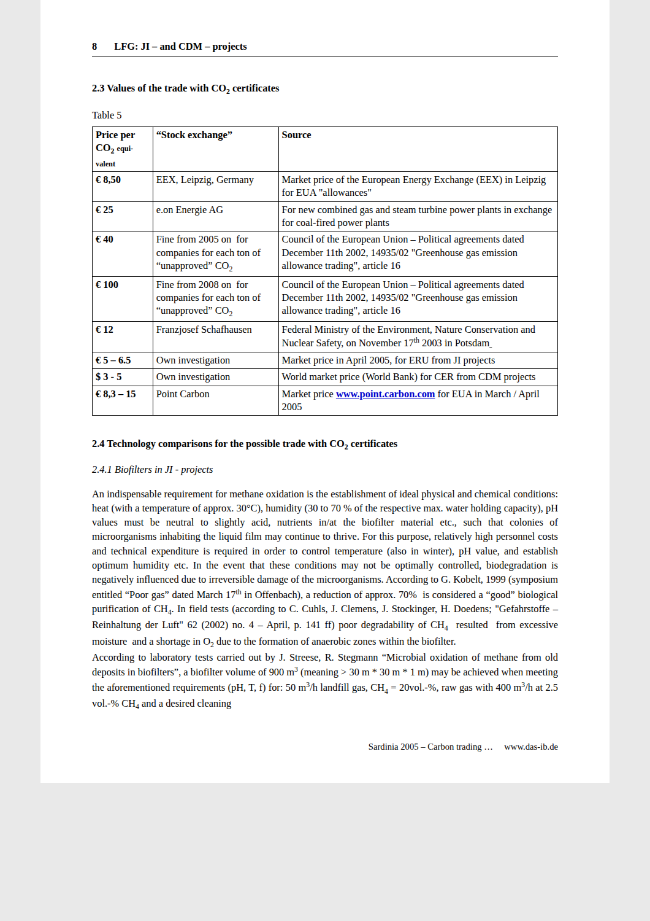8 LFG: JI – and CDM – projects
2.3 Values of the trade with CO2 certificates
Table 5
| Price per CO 2 equi- valent | “Stock exchange” | Source |
| --- | --- | --- |
| € 8,50 | EEX, Leipzig, Germany | Market price of the European Energy Exchange (EEX) in Leipzig for EUA "allowances" |
| € 25 | e.on Energie AG | For new combined gas and steam turbine power plants in exchange for coal-fired power plants |
| € 40 | Fine from 2005 on for companies for each ton of “unapproved” CO 2 | Council of the European Union – Political agreements dated December 11th 2002, 14935/02 "Greenhouse gas emission allowance trading", article 16 |
| € 100 | Fine from 2008 on for companies for each ton of “unapproved” CO 2 | Council of the European Union – Political agreements dated December 11th 2002, 14935/02 "Greenhouse gas emission allowance trading", article 16 |
| € 12 | Franzjosef Schafhausen | Federal Ministry of the Environment, Nature Conservation and Nuclear Safety, on November 17 th 2003 in Potsdam |
| € 5 – 6.5 | Own investigation | Market price in April 2005, for ERU from JI projects |
| $ 3 - 5 | Own investigation | World market price (World Bank) for CER from CDM projects |
| € 8,3 – 15 | Point Carbon | Market price www.point.carbon.com for EUA in March / April 2005 |
2.4 Technology comparisons for the possible trade with CO2 certificates
2.4.1 Biofilters in JI - projects
An indispensable requirement for methane oxidation is the establishment of ideal physical and chemical conditions: heat (with a temperature of approx. 30°C), humidity (30 to 70 % of the respective max. water holding capacity), pH values must be neutral to slightly acid, nutrients in/at the biofilter material etc., such that colonies of microorganisms inhabiting the liquid film may continue to thrive. For this purpose, relatively high personnel costs and technical expenditure is required in order to control temperature (also in winter), pH value, and establish optimum humidity etc. In the event that these conditions may not be optimally controlled, biodegradation is negatively influenced due to irreversible damage of the microorganisms. According to G. Kobelt, 1999 (symposium entitled “Poor gas” dated March 17th in Offenbach), a reduction of approx. 70% is considered a “good” biological purification of CH4. In field tests (according to C. Cuhls, J. Clemens, J. Stockinger, H. Doedens; "Gefahrstoffe – Reinhaltung der Luft" 62 (2002) no. 4 – April, p. 141 ff) poor degradability of CH4 resulted from excessive moisture and a shortage in O2 due to the formation of anaerobic zones within the biofilter.
According to laboratory tests carried out by J. Streese, R. Stegmann “Microbial oxidation of methane from old deposits in biofilters”, a biofilter volume of 900 m3 (meaning > 30 m * 30 m * 1 m) may be achieved when meeting the aforementioned requirements (pH, T, f) for: 50 m3/h landfill gas, CH4 = 20vol.-%, raw gas with 400 m3/h at 2.5 vol.-% CH4 and a desired cleaning
Sardinia 2005 – Carbon trading … www.das-ib.de